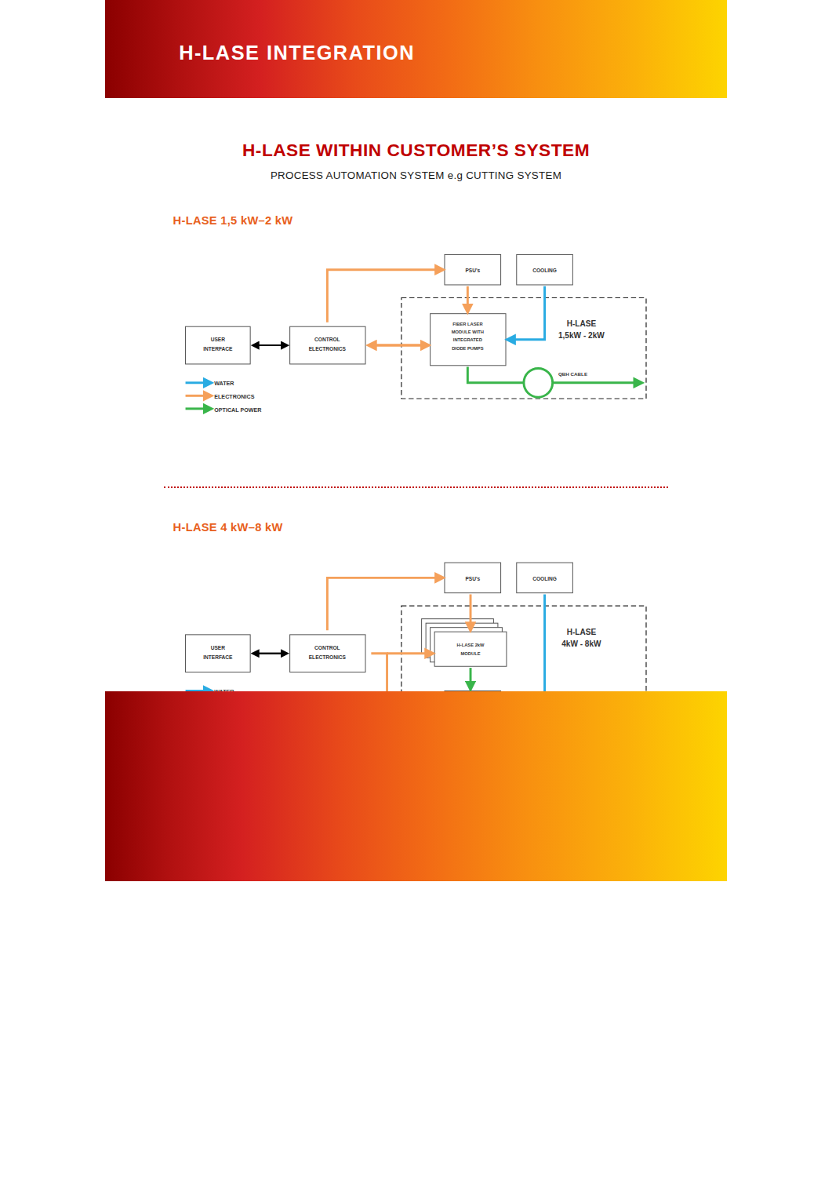H-LASE INTEGRATION
H-LASE WITHIN CUSTOMER’S SYSTEM
PROCESS AUTOMATION SYSTEM e.g CUTTING SYSTEM
H-LASE 1,5 kW–2 kW
PSU's COOLING USER INTERFACE CONTROL ELECTRONICS FIBER LASER MODULE WITH INTEGRATED DIODE PUMPS H-LASE 1,5kW - 2kW QBH CABLE WATER ELECTRONICS OPTICAL POWER
H-LASE 4 kW–8 kW
PSU's COOLING USER INTERFACE CONTROL ELECTRONICS H-LASE 2kW MODULE FLC H-LASE 4kW - 8kW QBH CABLE (4kW – 6kW) QD CABLE (8kW) WATER ELECTRONICS OPTICAL POWER